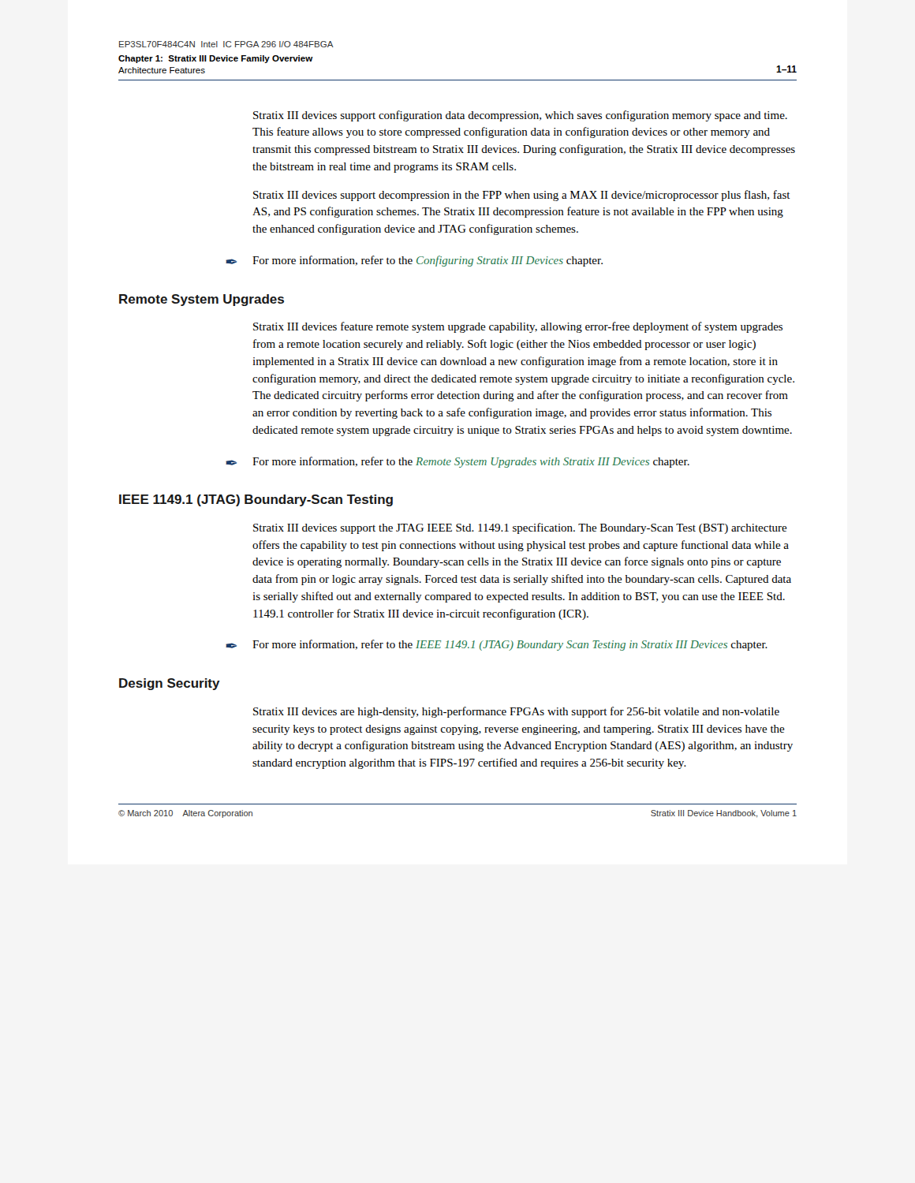EP3SL70F484C4N Intel IC FPGA 296 I/O 484FBGA
Chapter 1: Stratix III Device Family Overview
Architecture Features
1–11
Stratix III devices support configuration data decompression, which saves configuration memory space and time. This feature allows you to store compressed configuration data in configuration devices or other memory and transmit this compressed bitstream to Stratix III devices. During configuration, the Stratix III device decompresses the bitstream in real time and programs its SRAM cells.
Stratix III devices support decompression in the FPP when using a MAX II device/microprocessor plus flash, fast AS, and PS configuration schemes. The Stratix III decompression feature is not available in the FPP when using the enhanced configuration device and JTAG configuration schemes.
✒
For more information, refer to the Configuring Stratix III Devices chapter.
Remote System Upgrades
Stratix III devices feature remote system upgrade capability, allowing error-free deployment of system upgrades from a remote location securely and reliably. Soft logic (either the Nios embedded processor or user logic) implemented in a Stratix III device can download a new configuration image from a remote location, store it in configuration memory, and direct the dedicated remote system upgrade circuitry to initiate a reconfiguration cycle. The dedicated circuitry performs error detection during and after the configuration process, and can recover from an error condition by reverting back to a safe configuration image, and provides error status information. This dedicated remote system upgrade circuitry is unique to Stratix series FPGAs and helps to avoid system downtime.
✒
For more information, refer to the Remote System Upgrades with Stratix III Devices chapter.
IEEE 1149.1 (JTAG) Boundary-Scan Testing
Stratix III devices support the JTAG IEEE Std. 1149.1 specification. The Boundary-Scan Test (BST) architecture offers the capability to test pin connections without using physical test probes and capture functional data while a device is operating normally. Boundary-scan cells in the Stratix III device can force signals onto pins or capture data from pin or logic array signals. Forced test data is serially shifted into the boundary-scan cells. Captured data is serially shifted out and externally compared to expected results. In addition to BST, you can use the IEEE Std. 1149.1 controller for Stratix III device in-circuit reconfiguration (ICR).
✒
For more information, refer to the IEEE 1149.1 (JTAG) Boundary Scan Testing in Stratix III Devices chapter.
Design Security
Stratix III devices are high-density, high-performance FPGAs with support for 256-bit volatile and non-volatile security keys to protect designs against copying, reverse engineering, and tampering. Stratix III devices have the ability to decrypt a configuration bitstream using the Advanced Encryption Standard (AES) algorithm, an industry standard encryption algorithm that is FIPS-197 certified and requires a 256-bit security key.
© March 2010 Altera Corporation
Stratix III Device Handbook, Volume 1